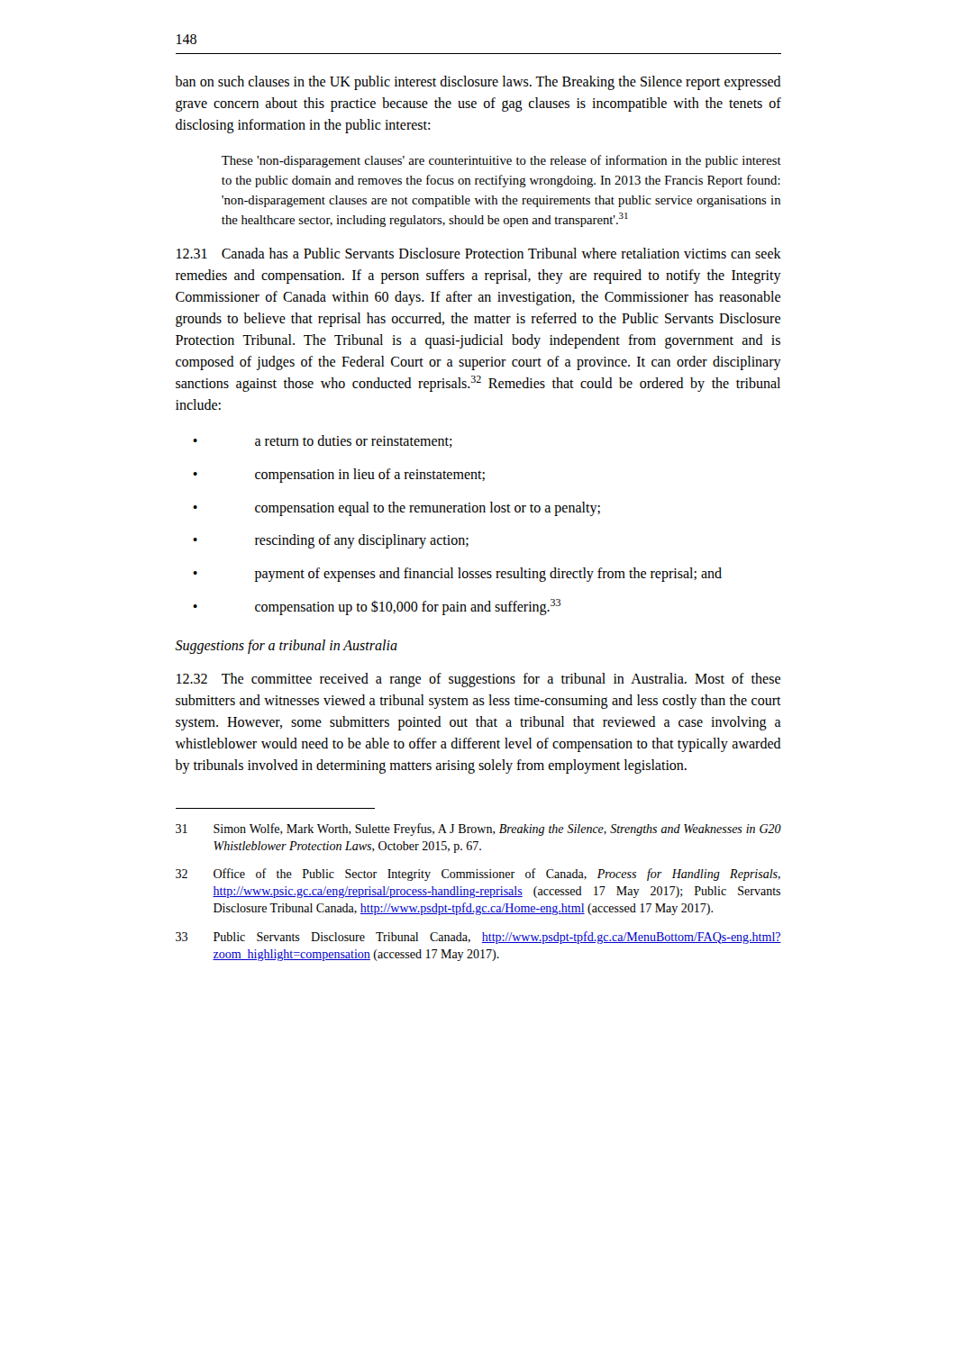148
ban on such clauses in the UK public interest disclosure laws. The Breaking the Silence report expressed grave concern about this practice because the use of gag clauses is incompatible with the tenets of disclosing information in the public interest:
These 'non-disparagement clauses' are counterintuitive to the release of information in the public interest to the public domain and removes the focus on rectifying wrongdoing. In 2013 the Francis Report found: 'non-disparagement clauses are not compatible with the requirements that public service organisations in the healthcare sector, including regulators, should be open and transparent'.31
12.31 Canada has a Public Servants Disclosure Protection Tribunal where retaliation victims can seek remedies and compensation. If a person suffers a reprisal, they are required to notify the Integrity Commissioner of Canada within 60 days. If after an investigation, the Commissioner has reasonable grounds to believe that reprisal has occurred, the matter is referred to the Public Servants Disclosure Protection Tribunal. The Tribunal is a quasi-judicial body independent from government and is composed of judges of the Federal Court or a superior court of a province. It can order disciplinary sanctions against those who conducted reprisals.32 Remedies that could be ordered by the tribunal include:
a return to duties or reinstatement;
compensation in lieu of a reinstatement;
compensation equal to the remuneration lost or to a penalty;
rescinding of any disciplinary action;
payment of expenses and financial losses resulting directly from the reprisal; and
compensation up to $10,000 for pain and suffering.33
Suggestions for a tribunal in Australia
12.32 The committee received a range of suggestions for a tribunal in Australia. Most of these submitters and witnesses viewed a tribunal system as less time-consuming and less costly than the court system. However, some submitters pointed out that a tribunal that reviewed a case involving a whistleblower would need to be able to offer a different level of compensation to that typically awarded by tribunals involved in determining matters arising solely from employment legislation.
31
Simon Wolfe, Mark Worth, Sulette Freyfus, A J Brown, Breaking the Silence, Strengths and Weaknesses in G20 Whistleblower Protection Laws, October 2015, p. 67.
32
Office of the Public Sector Integrity Commissioner of Canada, Process for Handling Reprisals, http://www.psic.gc.ca/eng/reprisal/process-handling-reprisals (accessed 17 May 2017); Public Servants Disclosure Tribunal Canada, http://www.psdpt-tpfd.gc.ca/Home-eng.html (accessed 17 May 2017).
33
Public Servants Disclosure Tribunal Canada, http://www.psdpt-tpfd.gc.ca/MenuBottom/FAQs-eng.html?zoom_highlight=compensation (accessed 17 May 2017).